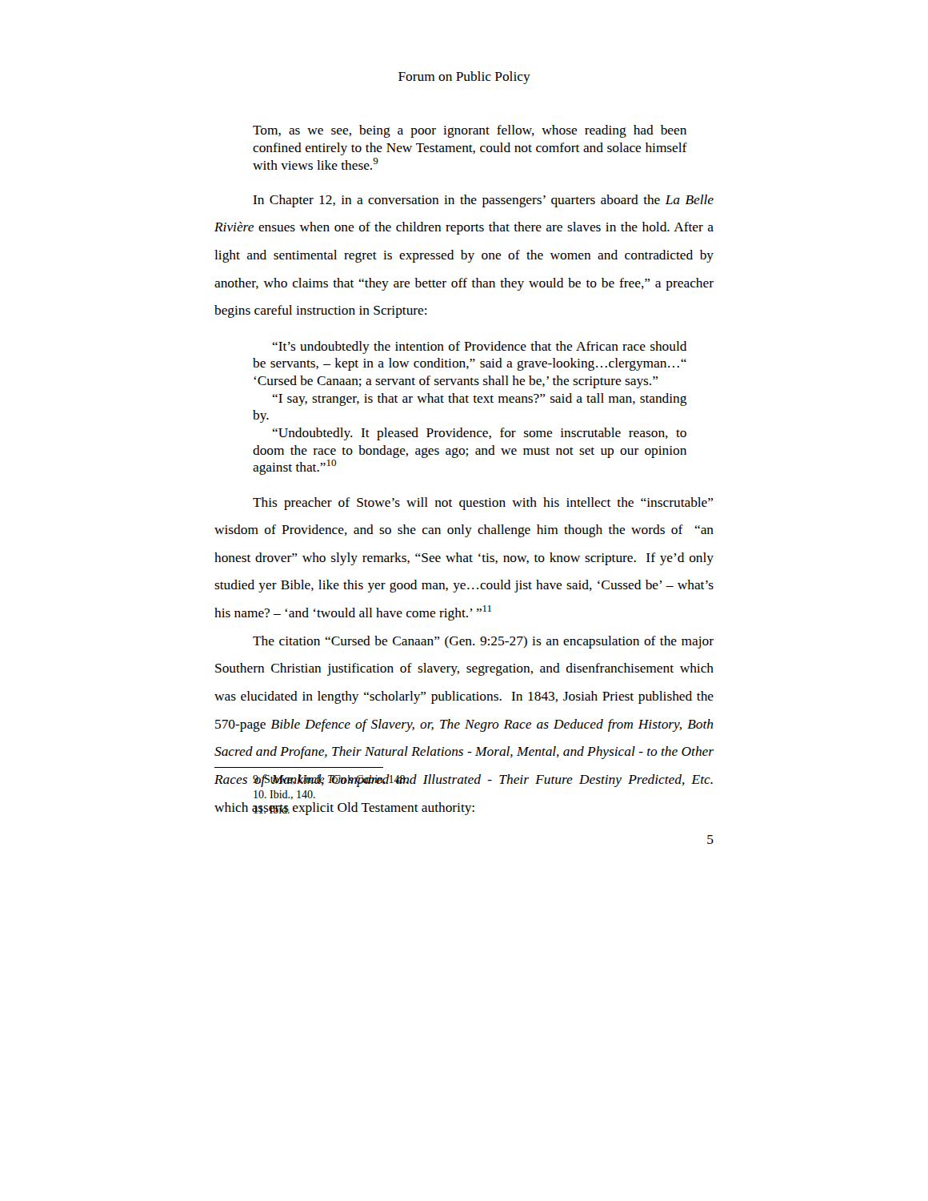Forum on Public Policy
Tom, as we see, being a poor ignorant fellow, whose reading had been confined entirely to the New Testament, could not comfort and solace himself with views like these.9
In Chapter 12, in a conversation in the passengers’ quarters aboard the La Belle Rivière ensues when one of the children reports that there are slaves in the hold. After a light and sentimental regret is expressed by one of the women and contradicted by another, who claims that “they are better off than they would be to be free,” a preacher begins careful instruction in Scripture:
“It’s undoubtedly the intention of Providence that the African race should be servants, – kept in a low condition,” said a grave-looking…clergyman…“ ‘Cursed be Canaan; a servant of servants shall he be,’ the scripture says.”
“I say, stranger, is that ar what that text means?” said a tall man, standing by.
“Undoubtedly. It pleased Providence, for some inscrutable reason, to doom the race to bondage, ages ago; and we must not set up our opinion against that.”10
This preacher of Stowe’s will not question with his intellect the “inscrutable” wisdom of Providence, and so she can only challenge him though the words of “an honest drover” who slyly remarks, “See what ‘tis, now, to know scripture. If ye’d only studied yer Bible, like this yer good man, ye…could jist have said, ‘Cussed be’ – what’s his name? – ‘and ‘twould all have come right.’ ”11
The citation “Cursed be Canaan” (Gen. 9:25-27) is an encapsulation of the major Southern Christian justification of slavery, segregation, and disenfranchisement which was elucidated in lengthy “scholarly” publications. In 1843, Josiah Priest published the 570-page Bible Defence of Slavery, or, The Negro Race as Deduced from History, Both Sacred and Profane, Their Natural Relations - Moral, Mental, and Physical - to the Other Races of Mankind, Compared and Illustrated - Their Future Destiny Predicted, Etc. which asserts explicit Old Testament authority:
9. Stowe, Uncle Tom’s Cabin, 148.
10. Ibid., 140.
11. Ibid.
5